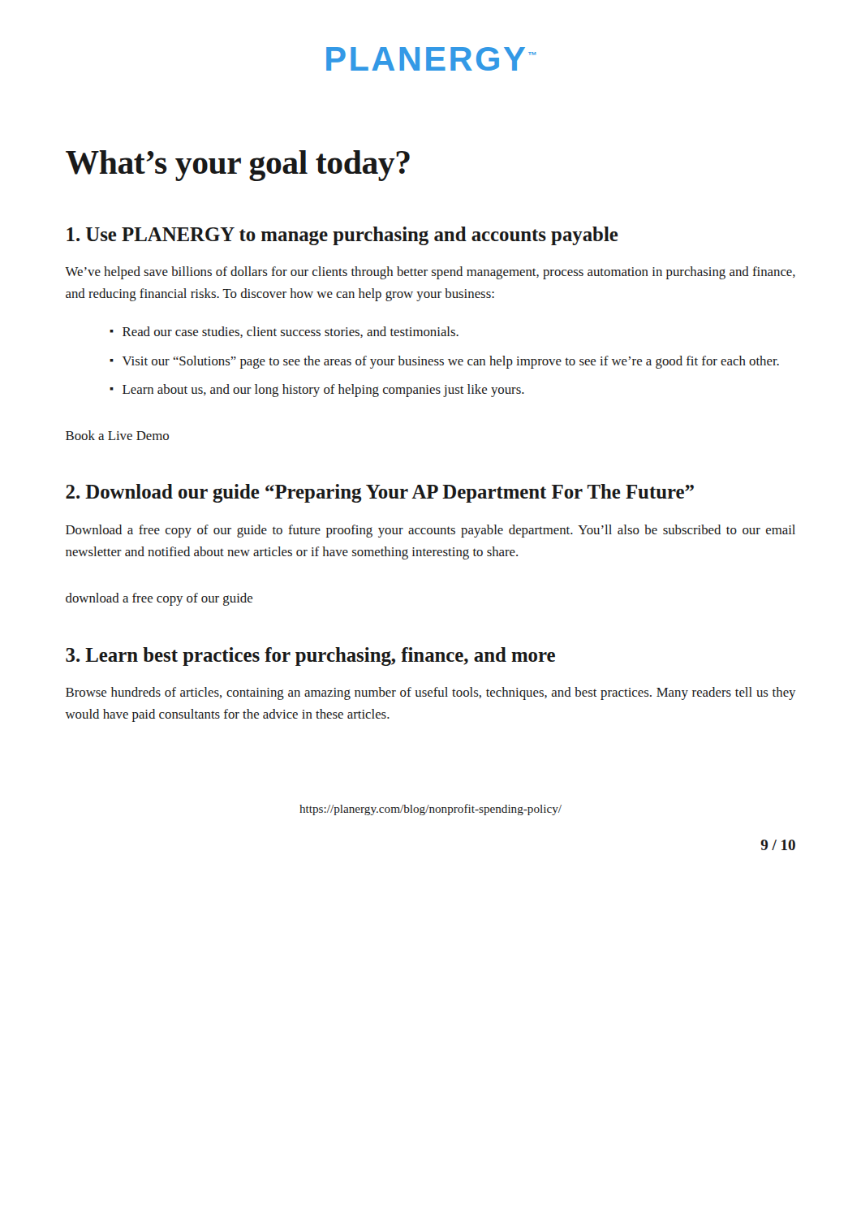PLANERGY™
What’s your goal today?
1. Use PLANERGY to manage purchasing and accounts payable
We’ve helped save billions of dollars for our clients through better spend management, process automation in purchasing and finance, and reducing financial risks. To discover how we can help grow your business:
Read our case studies, client success stories, and testimonials.
Visit our “Solutions” page to see the areas of your business we can help improve to see if we’re a good fit for each other.
Learn about us, and our long history of helping companies just like yours.
Book a Live Demo
2. Download our guide “Preparing Your AP Department For The Future”
Download a free copy of our guide to future proofing your accounts payable department. You’ll also be subscribed to our email newsletter and notified about new articles or if have something interesting to share.
download a free copy of our guide
3. Learn best practices for purchasing, finance, and more
Browse hundreds of articles, containing an amazing number of useful tools, techniques, and best practices. Many readers tell us they would have paid consultants for the advice in these articles.
https://planergy.com/blog/nonprofit-spending-policy/
9 / 10